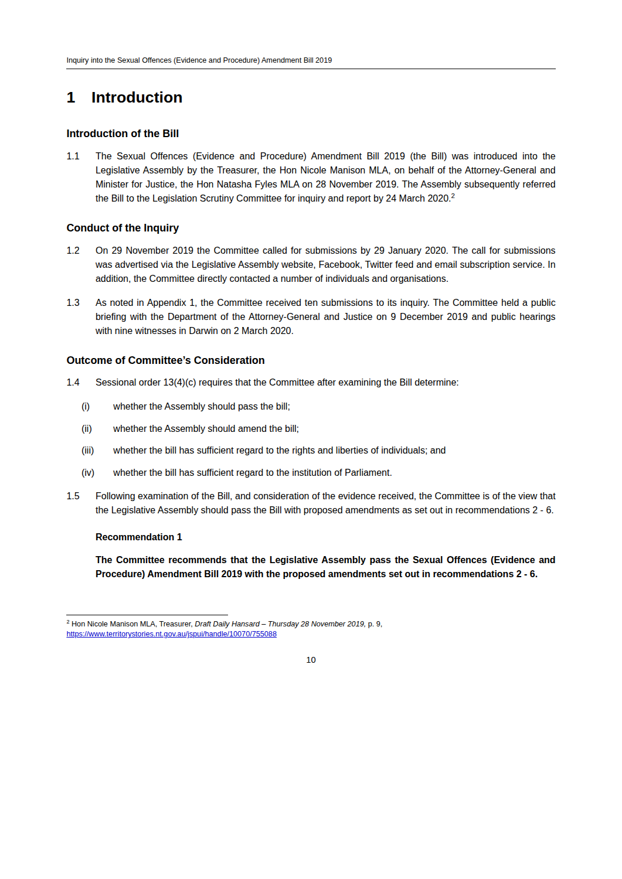Inquiry into the Sexual Offences (Evidence and Procedure) Amendment Bill 2019
1 Introduction
Introduction of the Bill
1.1
The Sexual Offences (Evidence and Procedure) Amendment Bill 2019 (the Bill) was introduced into the Legislative Assembly by the Treasurer, the Hon Nicole Manison MLA, on behalf of the Attorney-General and Minister for Justice, the Hon Natasha Fyles MLA on 28 November 2019. The Assembly subsequently referred the Bill to the Legislation Scrutiny Committee for inquiry and report by 24 March 2020.2
Conduct of the Inquiry
1.2
On 29 November 2019 the Committee called for submissions by 29 January 2020. The call for submissions was advertised via the Legislative Assembly website, Facebook, Twitter feed and email subscription service. In addition, the Committee directly contacted a number of individuals and organisations.
1.3
As noted in Appendix 1, the Committee received ten submissions to its inquiry. The Committee held a public briefing with the Department of the Attorney-General and Justice on 9 December 2019 and public hearings with nine witnesses in Darwin on 2 March 2020.
Outcome of Committee’s Consideration
1.4
Sessional order 13(4)(c) requires that the Committee after examining the Bill determine:
(i) whether the Assembly should pass the bill;
(ii) whether the Assembly should amend the bill;
(iii) whether the bill has sufficient regard to the rights and liberties of individuals; and
(iv) whether the bill has sufficient regard to the institution of Parliament.
1.5
Following examination of the Bill, and consideration of the evidence received, the Committee is of the view that the Legislative Assembly should pass the Bill with proposed amendments as set out in recommendations 2 - 6.
Recommendation 1
The Committee recommends that the Legislative Assembly pass the Sexual Offences (Evidence and Procedure) Amendment Bill 2019 with the proposed amendments set out in recommendations 2 - 6.
2 Hon Nicole Manison MLA, Treasurer, Draft Daily Hansard – Thursday 28 November 2019, p. 9,
https://www.territorystories.nt.gov.au/jspui/handle/10070/755088
10